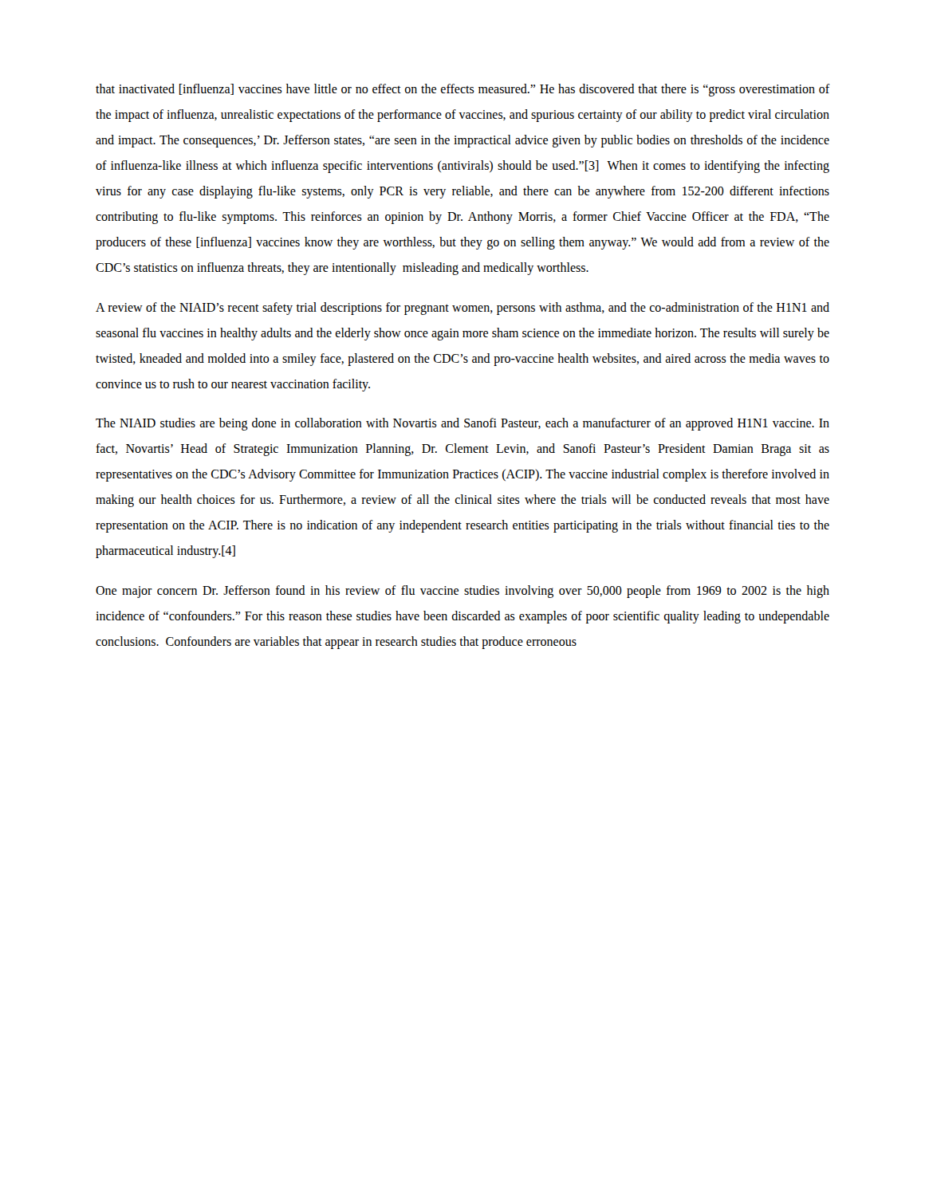that inactivated [influenza] vaccines have little or no effect on the effects measured.” He has discovered that there is “gross overestimation of the impact of influenza, unrealistic expectations of the performance of vaccines, and spurious certainty of our ability to predict viral circulation and impact. The consequences,’ Dr. Jefferson states, “are seen in the impractical advice given by public bodies on thresholds of the incidence of influenza-like illness at which influenza specific interventions (antivirals) should be used.”[3] When it comes to identifying the infecting virus for any case displaying flu-like systems, only PCR is very reliable, and there can be anywhere from 152-200 different infections contributing to flu-like symptoms. This reinforces an opinion by Dr. Anthony Morris, a former Chief Vaccine Officer at the FDA, “The producers of these [influenza] vaccines know they are worthless, but they go on selling them anyway.” We would add from a review of the CDC’s statistics on influenza threats, they are intentionally misleading and medically worthless.
A review of the NIAID’s recent safety trial descriptions for pregnant women, persons with asthma, and the co-administration of the H1N1 and seasonal flu vaccines in healthy adults and the elderly show once again more sham science on the immediate horizon. The results will surely be twisted, kneaded and molded into a smiley face, plastered on the CDC’s and pro-vaccine health websites, and aired across the media waves to convince us to rush to our nearest vaccination facility.
The NIAID studies are being done in collaboration with Novartis and Sanofi Pasteur, each a manufacturer of an approved H1N1 vaccine. In fact, Novartis’ Head of Strategic Immunization Planning, Dr. Clement Levin, and Sanofi Pasteur’s President Damian Braga sit as representatives on the CDC’s Advisory Committee for Immunization Practices (ACIP). The vaccine industrial complex is therefore involved in making our health choices for us. Furthermore, a review of all the clinical sites where the trials will be conducted reveals that most have representation on the ACIP. There is no indication of any independent research entities participating in the trials without financial ties to the pharmaceutical industry.[4]
One major concern Dr. Jefferson found in his review of flu vaccine studies involving over 50,000 people from 1969 to 2002 is the high incidence of “confounders.” For this reason these studies have been discarded as examples of poor scientific quality leading to undependable conclusions. Confounders are variables that appear in research studies that produce erroneous